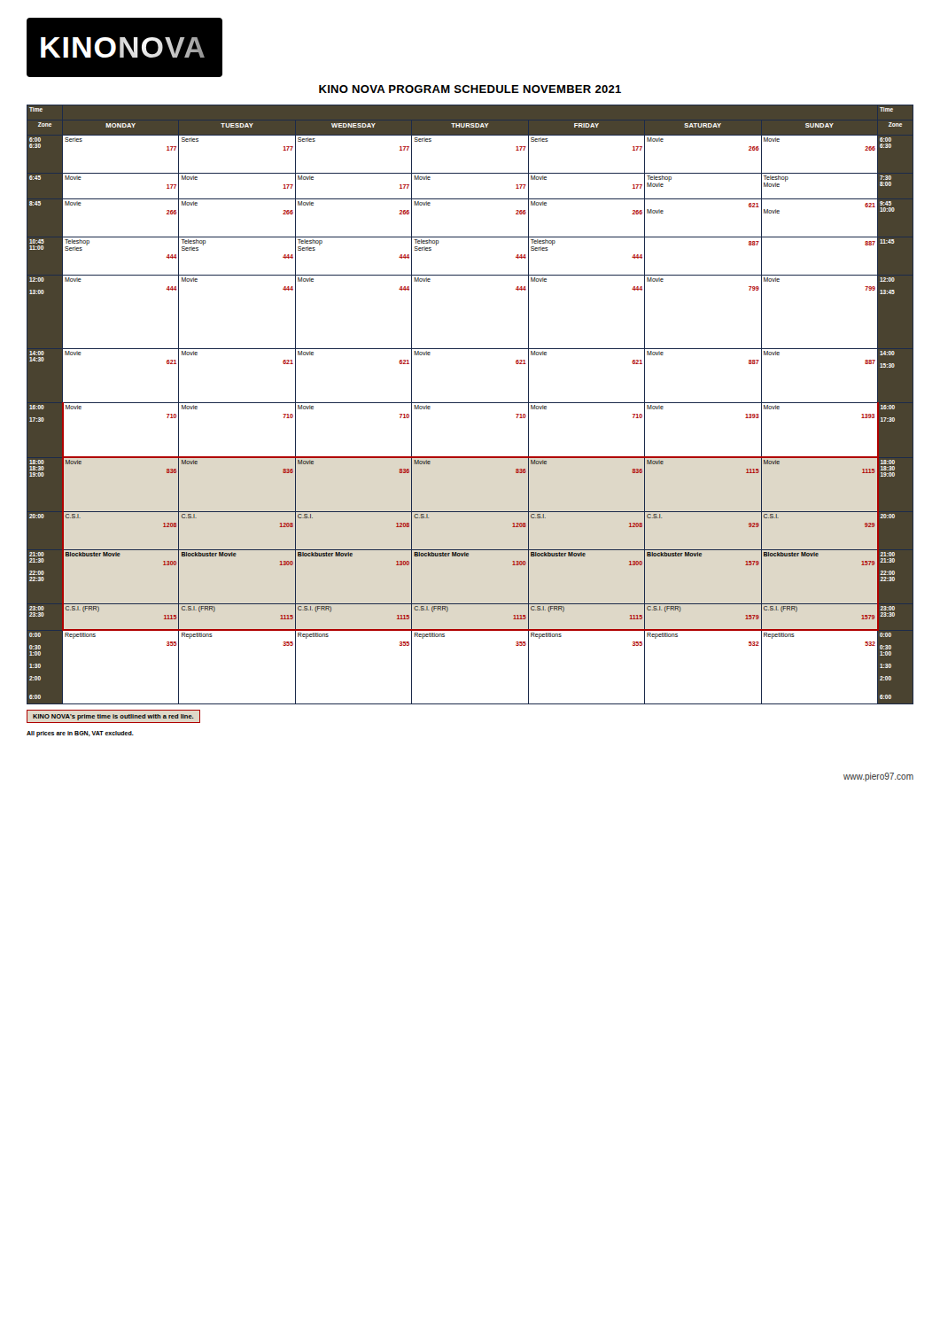KINO NOVA
KINO NOVA PROGRAM SCHEDULE NOVEMBER 2021
| Time | | Time |
| --- | --- | --- |
| Zone | MONDAY | TUESDAY | WEDNESDAY | THURSDAY | FRIDAY | SATURDAY | SUNDAY | Zone |
| 6:00 6:30 | Series 177 | Series 177 | Series 177 | Series 177 | Series 177 | Movie 266 | Movie 266 | 6:00 6:30 |
| 6:45 | Movie 177 | Movie 177 | Movie 177 | Movie 177 | Movie 177 | Teleshop Movie | Teleshop Movie | 7:30 8:00 |
| 8:45 | Movie 266 | Movie 266 | Movie 266 | Movie 266 | Movie 266 | 621 Movie | 621 Movie | 9:45 10:00 |
| 10:45 11:00 | Teleshop Series 444 | Teleshop Series 444 | Teleshop Series 444 | Teleshop Series 444 | Teleshop Series 444 | 887 | 887 | 11:45 |
| 12:00 13:00 | Movie 444 | Movie 444 | Movie 444 | Movie 444 | Movie 444 | Movie 799 | Movie 799 | 12:00 13:45 |
| 14:00 14:30 | Movie 621 | Movie 621 | Movie 621 | Movie 621 | Movie 621 | Movie 887 | Movie 887 | 14:00 15:30 |
| 16:00 17:30 | Movie 710 | Movie 710 | Movie 710 | Movie 710 | Movie 710 | Movie 1393 | Movie 1393 | 16:00 17:30 |
| 18:00 18:30 19:00 | Movie 836 | Movie 836 | Movie 836 | Movie 836 | Movie 836 | Movie 1115 | Movie 1115 | 18:00 18:30 19:00 |
| 20:00 | C.S.I. 1208 | C.S.I. 1208 | C.S.I. 1208 | C.S.I. 1208 | C.S.I. 1208 | C.S.I. 929 | C.S.I. 929 | 20:00 |
| 21:00 21:30 22:00 22:30 | Blockbuster Movie 1300 | Blockbuster Movie 1300 | Blockbuster Movie 1300 | Blockbuster Movie 1300 | Blockbuster Movie 1300 | Blockbuster Movie 1579 | Blockbuster Movie 1579 | 21:00 21:30 22:00 22:30 |
| 23:00 23:30 | C.S.I. (FRR) 1115 | C.S.I. (FRR) 1115 | C.S.I. (FRR) 1115 | C.S.I. (FRR) 1115 | C.S.I. (FRR) 1115 | C.S.I. (FRR) 1579 | C.S.I. (FRR) 1579 | 23:00 23:30 |
| 0:00 0:30 1:00 1:30 2:00 6:00 | Repetitions 355 | Repetitions 355 | Repetitions 355 | Repetitions 355 | Repetitions 355 | Repetitions 532 | Repetitions 532 | 0:00 0:30 1:00 1:30 2:00 6:00 |
KINO NOVA's prime time is outlined with a red line.
All prices are in BGN, VAT excluded.
www.piero97.com